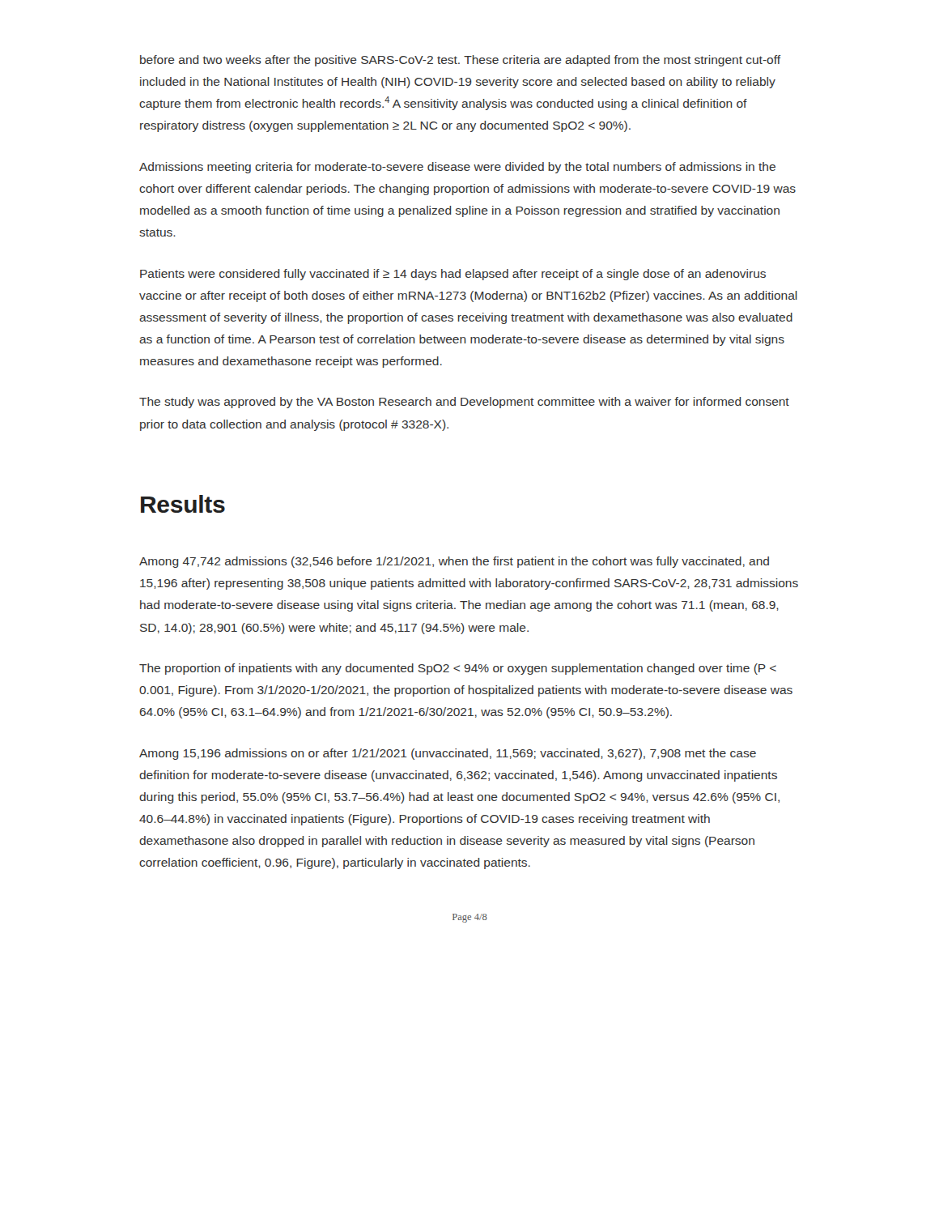before and two weeks after the positive SARS-CoV-2 test. These criteria are adapted from the most stringent cut-off included in the National Institutes of Health (NIH) COVID-19 severity score and selected based on ability to reliably capture them from electronic health records.4 A sensitivity analysis was conducted using a clinical definition of respiratory distress (oxygen supplementation ≥ 2L NC or any documented SpO2 < 90%).
Admissions meeting criteria for moderate-to-severe disease were divided by the total numbers of admissions in the cohort over different calendar periods. The changing proportion of admissions with moderate-to-severe COVID-19 was modelled as a smooth function of time using a penalized spline in a Poisson regression and stratified by vaccination status.
Patients were considered fully vaccinated if ≥ 14 days had elapsed after receipt of a single dose of an adenovirus vaccine or after receipt of both doses of either mRNA-1273 (Moderna) or BNT162b2 (Pfizer) vaccines. As an additional assessment of severity of illness, the proportion of cases receiving treatment with dexamethasone was also evaluated as a function of time. A Pearson test of correlation between moderate-to-severe disease as determined by vital signs measures and dexamethasone receipt was performed.
The study was approved by the VA Boston Research and Development committee with a waiver for informed consent prior to data collection and analysis (protocol # 3328-X).
Results
Among 47,742 admissions (32,546 before 1/21/2021, when the first patient in the cohort was fully vaccinated, and 15,196 after) representing 38,508 unique patients admitted with laboratory-confirmed SARS-CoV-2, 28,731 admissions had moderate-to-severe disease using vital signs criteria. The median age among the cohort was 71.1 (mean, 68.9, SD, 14.0); 28,901 (60.5%) were white; and 45,117 (94.5%) were male.
The proportion of inpatients with any documented SpO2 < 94% or oxygen supplementation changed over time (P < 0.001, Figure). From 3/1/2020-1/20/2021, the proportion of hospitalized patients with moderate-to-severe disease was 64.0% (95% CI, 63.1–64.9%) and from 1/21/2021-6/30/2021, was 52.0% (95% CI, 50.9–53.2%).
Among 15,196 admissions on or after 1/21/2021 (unvaccinated, 11,569; vaccinated, 3,627), 7,908 met the case definition for moderate-to-severe disease (unvaccinated, 6,362; vaccinated, 1,546). Among unvaccinated inpatients during this period, 55.0% (95% CI, 53.7–56.4%) had at least one documented SpO2 < 94%, versus 42.6% (95% CI, 40.6–44.8%) in vaccinated inpatients (Figure). Proportions of COVID-19 cases receiving treatment with dexamethasone also dropped in parallel with reduction in disease severity as measured by vital signs (Pearson correlation coefficient, 0.96, Figure), particularly in vaccinated patients.
Page 4/8